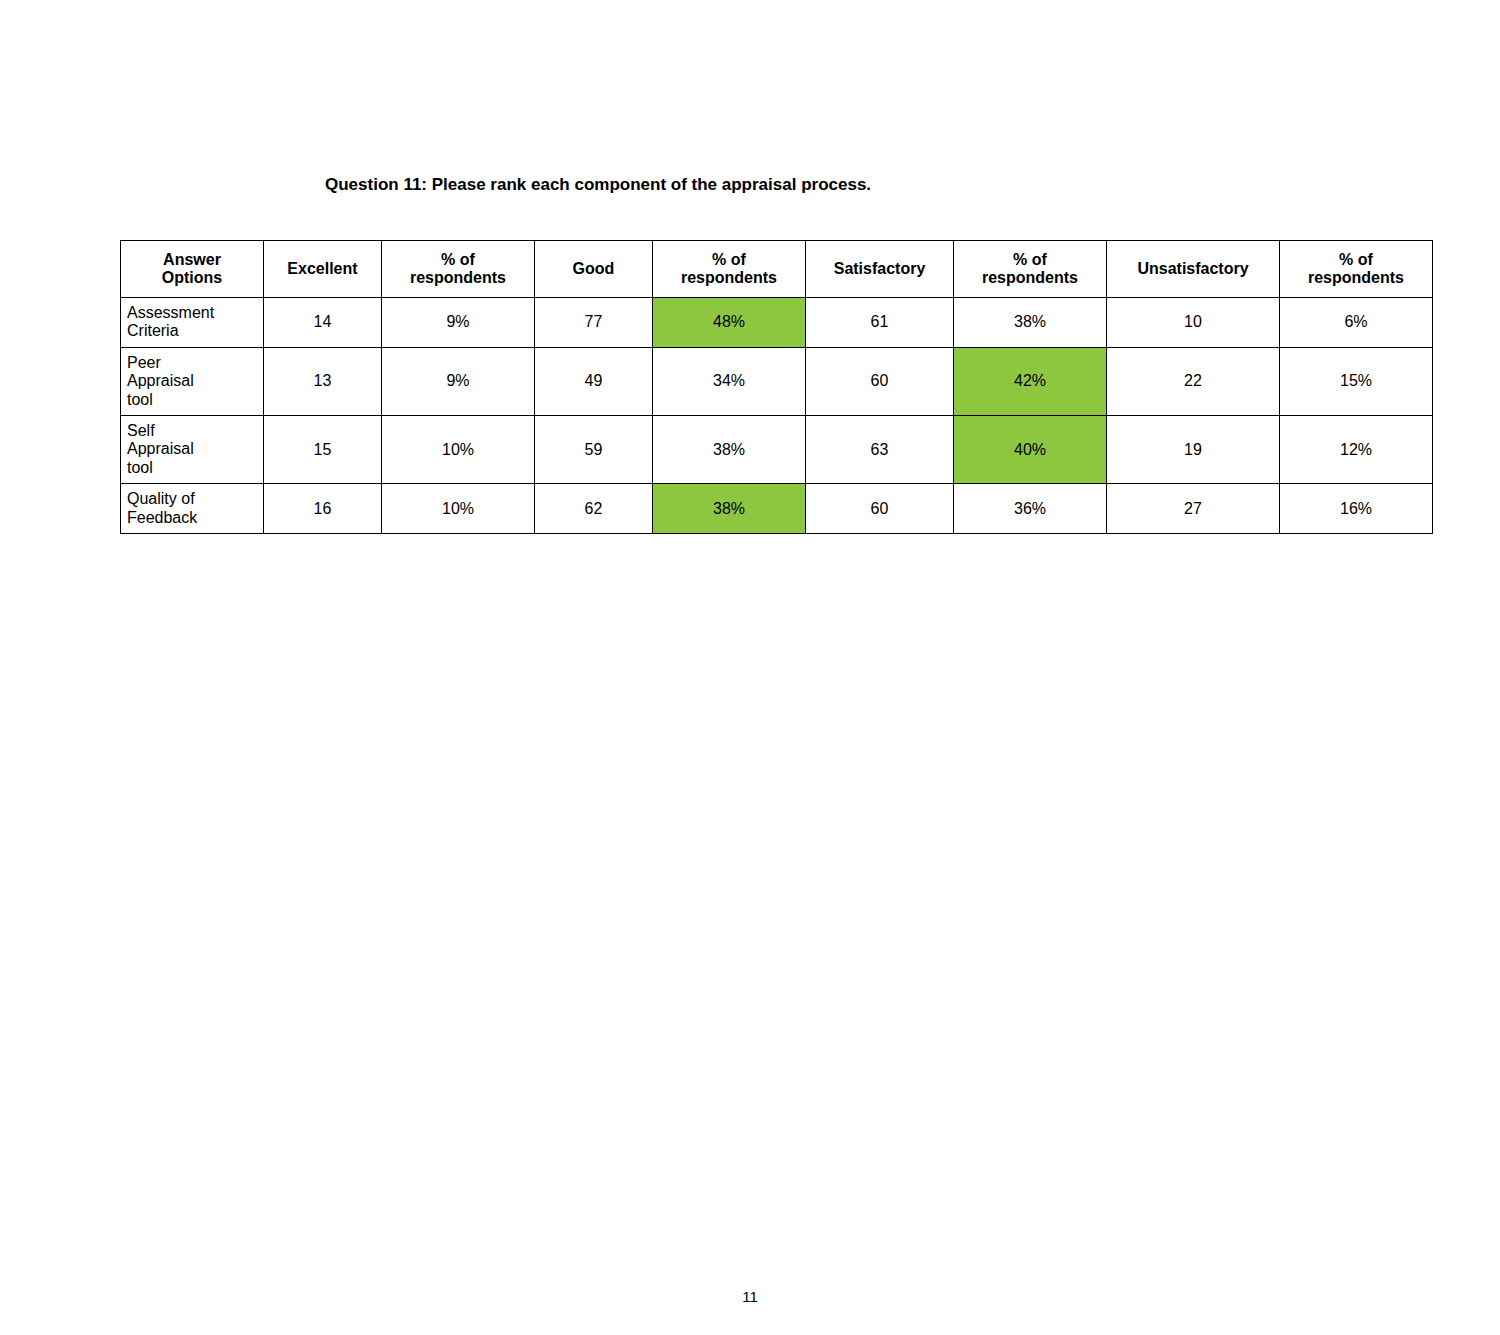Question 11: Please rank each component of the appraisal process.
| Answer Options | Excellent | % of respondents | Good | % of respondents | Satisfactory | % of respondents | Unsatisfactory | % of respondents |
| --- | --- | --- | --- | --- | --- | --- | --- | --- |
| Assessment Criteria | 14 | 9% | 77 | 48% | 61 | 38% | 10 | 6% |
| Peer Appraisal tool | 13 | 9% | 49 | 34% | 60 | 42% | 22 | 15% |
| Self Appraisal tool | 15 | 10% | 59 | 38% | 63 | 40% | 19 | 12% |
| Quality of Feedback | 16 | 10% | 62 | 38% | 60 | 36% | 27 | 16% |
11